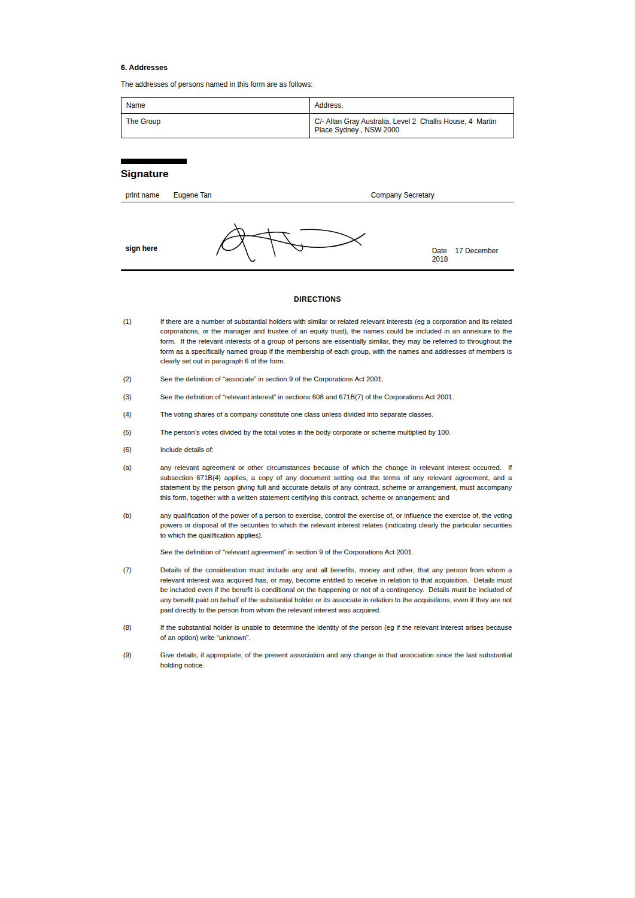6. Addresses
The addresses of persons named in this form are as follows:
| Name | Address, |
| The Group | C/- Allan Gray Australia, Level 2 Challis House, 4 Martin Place Sydney , NSW 2000 |
Signature
print name
Eugene Tan
Company Secretary
sign here
Date 17 December 2018
DIRECTIONS
(1)
If there are a number of substantial holders with similar or related relevant interests (eg a corporation and its related corporations, or the manager and trustee of an equity trust), the names could be included in an annexure to the form. If the relevant interests of a group of persons are essentially similar, they may be referred to throughout the form as a specifically named group if the membership of each group, with the names and addresses of members is clearly set out in paragraph 6 of the form.
(2)
See the definition of “associate” in section 9 of the Corporations Act 2001.
(3)
See the definition of “relevant interest” in sections 608 and 671B(7) of the Corporations Act 2001.
(4)
The voting shares of a company constitute one class unless divided into separate classes.
(5)
The person’s votes divided by the total votes in the body corporate or scheme multiplied by 100.
(6)
Include details of:
(a)
any relevant agreement or other circumstances because of which the change in relevant interest occurred. If subsection 671B(4) applies, a copy of any document setting out the terms of any relevant agreement, and a statement by the person giving full and accurate details of any contract, scheme or arrangement, must accompany this form, together with a written statement certifying this contract, scheme or arrangement; and
(b)
any qualification of the power of a person to exercise, control the exercise of, or influence the exercise of, the voting powers or disposal of the securities to which the relevant interest relates (indicating clearly the particular securities to which the qualification applies).
See the definition of “relevant agreement” in section 9 of the Corporations Act 2001.
(7)
Details of the consideration must include any and all benefits, money and other, that any person from whom a relevant interest was acquired has, or may, become entitled to receive in relation to that acquisition. Details must be included even if the benefit is conditional on the happening or not of a contingency. Details must be included of any benefit paid on behalf of the substantial holder or its associate in relation to the acquisitions, even if they are not paid directly to the person from whom the relevant interest was acquired.
(8)
If the substantial holder is unable to determine the identity of the person (eg if the relevant interest arises because of an option) write “unknown”.
(9)
Give details, if appropriate, of the present association and any change in that association since the last substantial holding notice.